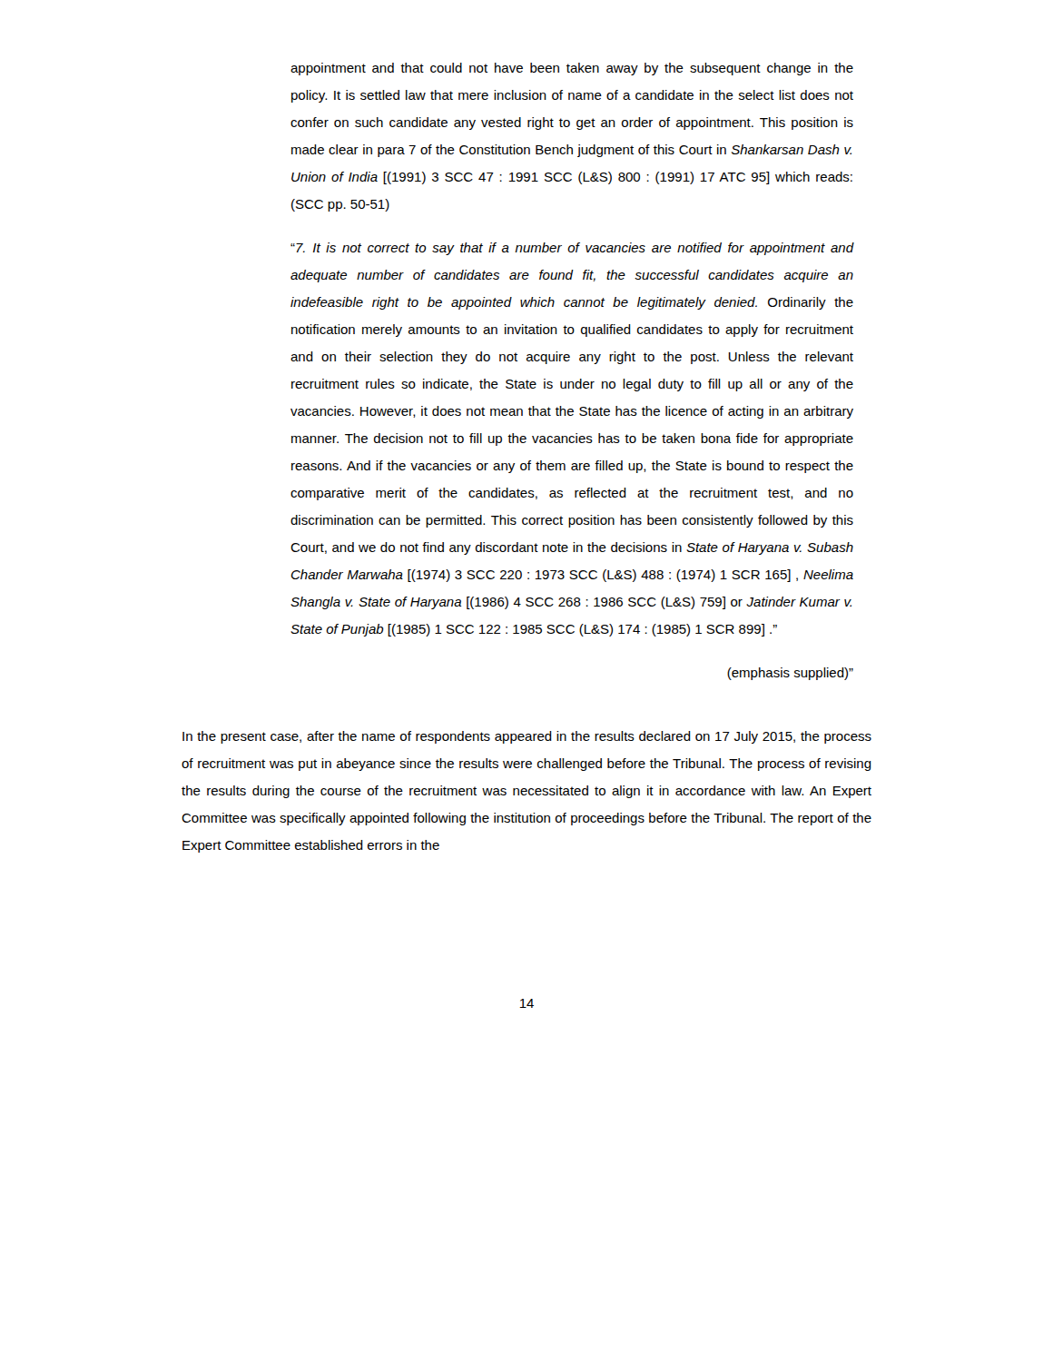appointment and that could not have been taken away by the subsequent change in the policy. It is settled law that mere inclusion of name of a candidate in the select list does not confer on such candidate any vested right to get an order of appointment. This position is made clear in para 7 of the Constitution Bench judgment of this Court in Shankarsan Dash v. Union of India [(1991) 3 SCC 47 : 1991 SCC (L&S) 800 : (1991) 17 ATC 95] which reads: (SCC pp. 50-51)
“7. It is not correct to say that if a number of vacancies are notified for appointment and adequate number of candidates are found fit, the successful candidates acquire an indefeasible right to be appointed which cannot be legitimately denied. Ordinarily the notification merely amounts to an invitation to qualified candidates to apply for recruitment and on their selection they do not acquire any right to the post. Unless the relevant recruitment rules so indicate, the State is under no legal duty to fill up all or any of the vacancies. However, it does not mean that the State has the licence of acting in an arbitrary manner. The decision not to fill up the vacancies has to be taken bona fide for appropriate reasons. And if the vacancies or any of them are filled up, the State is bound to respect the comparative merit of the candidates, as reflected at the recruitment test, and no discrimination can be permitted. This correct position has been consistently followed by this Court, and we do not find any discordant note in the decisions in State of Haryana v. Subash Chander Marwaha [(1974) 3 SCC 220 : 1973 SCC (L&S) 488 : (1974) 1 SCR 165] , Neelima Shangla v. State of Haryana [(1986) 4 SCC 268 : 1986 SCC (L&S) 759] or Jatinder Kumar v. State of Punjab [(1985) 1 SCC 122 : 1985 SCC (L&S) 174 : (1985) 1 SCR 899] .”
(emphasis supplied)”
In the present case, after the name of respondents appeared in the results declared on 17 July 2015, the process of recruitment was put in abeyance since the results were challenged before the Tribunal. The process of revising the results during the course of the recruitment was necessitated to align it in accordance with law. An Expert Committee was specifically appointed following the institution of proceedings before the Tribunal. The report of the Expert Committee established errors in the
14